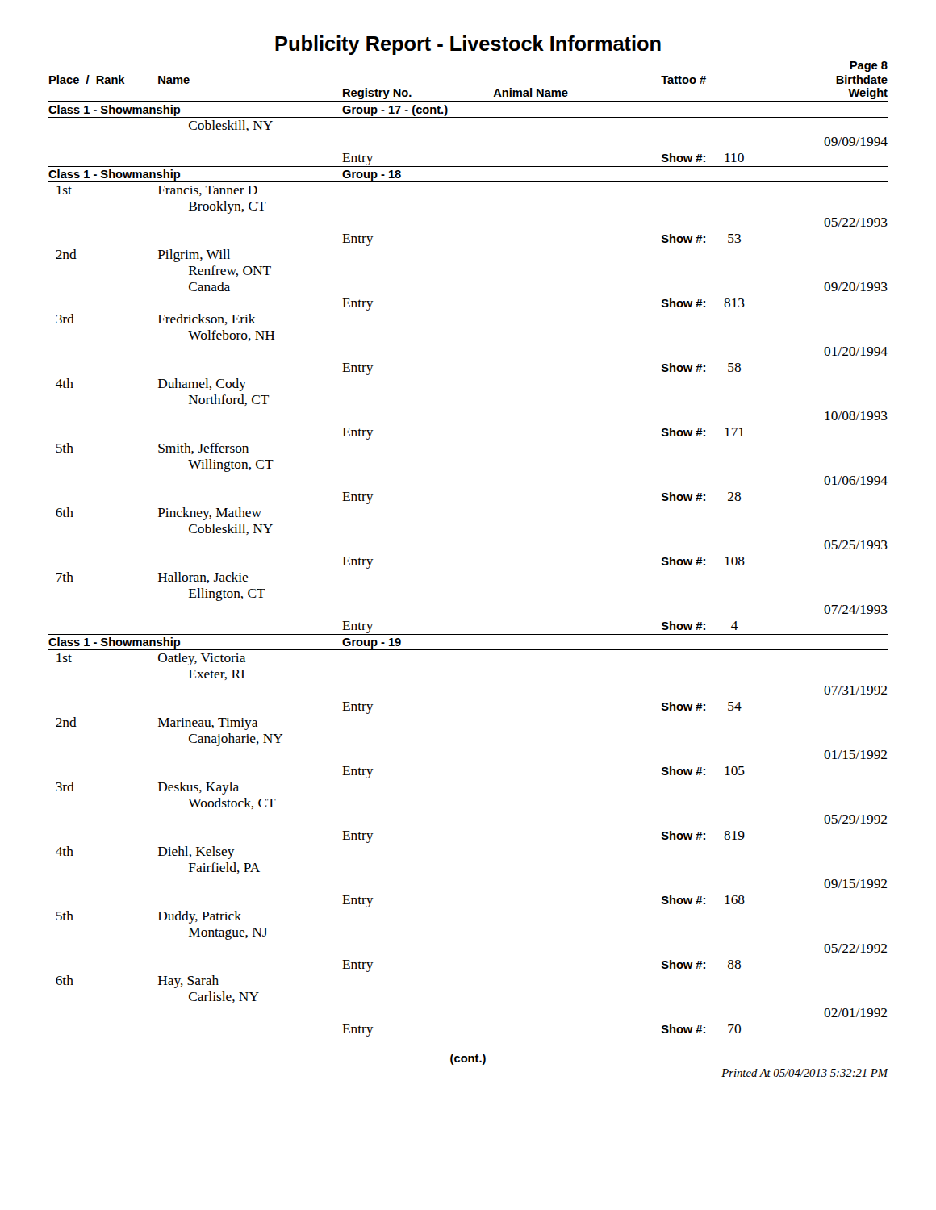Publicity Report - Livestock Information
Page 8
| Place / Rank | Name | | | Tattoo # | Birthdate |
| | | Registry No. | Animal Name | | Weight |
| Class 1 - Showmanship | Group - 17 - (cont.) |
| | Cobleskill, NY | | | | |
| | | | | | 09/09/1994 |
| | | Entry | | Show #: 110 | |
| Class 1 - Showmanship | Group - 18 |
| 1st | Francis, Tanner D | | | | |
| | Brooklyn, CT | | | | |
| | | | | | 05/22/1993 |
| | | Entry | | Show #: 53 | |
| 2nd | Pilgrim, Will | | | | |
| | Renfrew, ONT | | | | |
| | Canada | | | | 09/20/1993 |
| | | Entry | | Show #: 813 | |
| 3rd | Fredrickson, Erik | | | | |
| | Wolfeboro, NH | | | | |
| | | | | | 01/20/1994 |
| | | Entry | | Show #: 58 | |
| 4th | Duhamel, Cody | | | | |
| | Northford, CT | | | | |
| | | | | | 10/08/1993 |
| | | Entry | | Show #: 171 | |
| 5th | Smith, Jefferson | | | | |
| | Willington, CT | | | | |
| | | | | | 01/06/1994 |
| | | Entry | | Show #: 28 | |
| 6th | Pinckney, Mathew | | | | |
| | Cobleskill, NY | | | | |
| | | | | | 05/25/1993 |
| | | Entry | | Show #: 108 | |
| 7th | Halloran, Jackie | | | | |
| | Ellington, CT | | | | |
| | | | | | 07/24/1993 |
| | | Entry | | Show #: 4 | |
| Class 1 - Showmanship | Group - 19 |
| 1st | Oatley, Victoria | | | | |
| | Exeter, RI | | | | |
| | | | | | 07/31/1992 |
| | | Entry | | Show #: 54 | |
| 2nd | Marineau, Timiya | | | | |
| | Canajoharie, NY | | | | |
| | | | | | 01/15/1992 |
| | | Entry | | Show #: 105 | |
| 3rd | Deskus, Kayla | | | | |
| | Woodstock, CT | | | | |
| | | | | | 05/29/1992 |
| | | Entry | | Show #: 819 | |
| 4th | Diehl, Kelsey | | | | |
| | Fairfield, PA | | | | |
| | | | | | 09/15/1992 |
| | | Entry | | Show #: 168 | |
| 5th | Duddy, Patrick | | | | |
| | Montague, NJ | | | | |
| | | | | | 05/22/1992 |
| | | Entry | | Show #: 88 | |
| 6th | Hay, Sarah | | | | |
| | Carlisle, NY | | | | |
| | | | | | 02/01/1992 |
| | | Entry | | Show #: 70 | |
(cont.)
Printed At 05/04/2013 5:32:21 PM